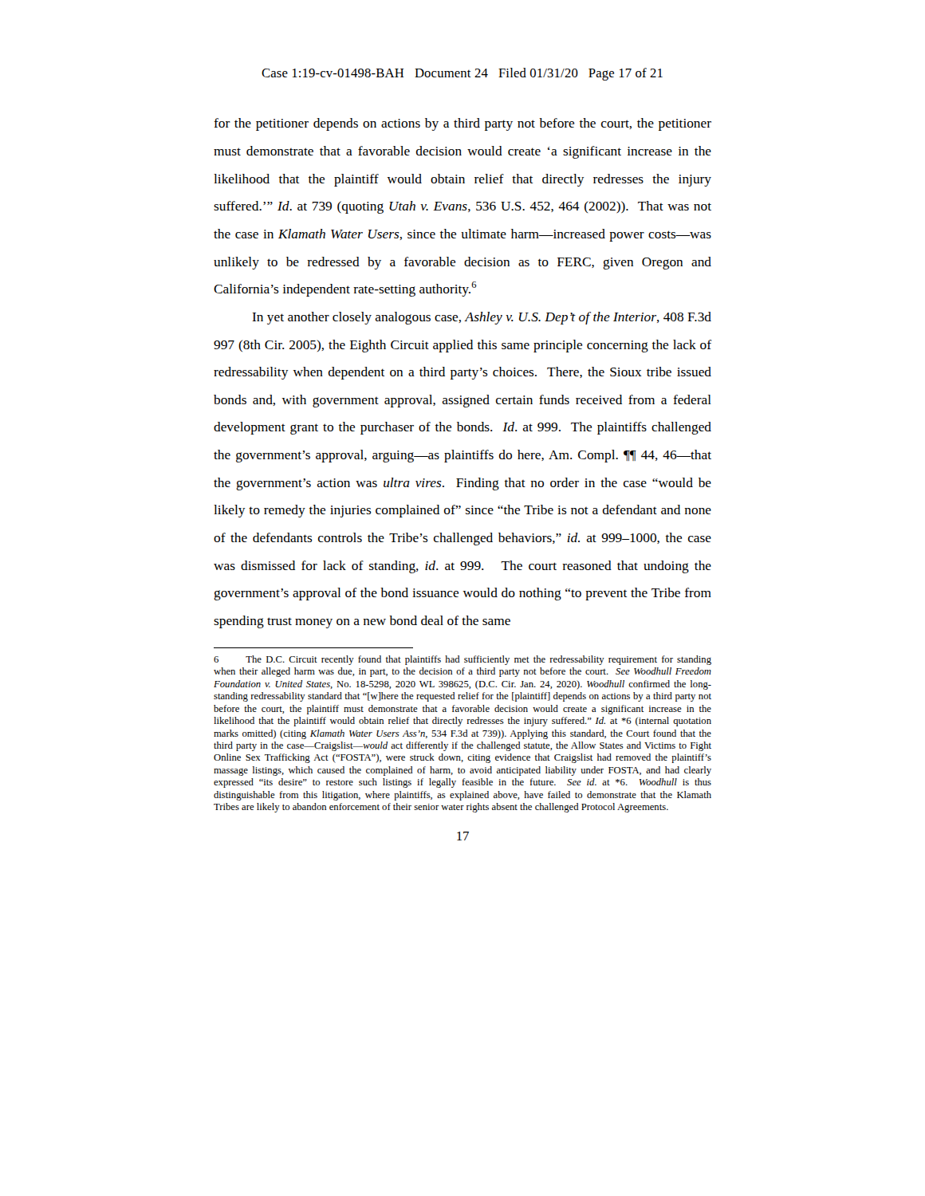Case 1:19-cv-01498-BAH Document 24 Filed 01/31/20 Page 17 of 21
for the petitioner depends on actions by a third party not before the court, the petitioner must demonstrate that a favorable decision would create ‘a significant increase in the likelihood that the plaintiff would obtain relief that directly redresses the injury suffered.’” Id. at 739 (quoting Utah v. Evans, 536 U.S. 452, 464 (2002)). That was not the case in Klamath Water Users, since the ultimate harm—increased power costs—was unlikely to be redressed by a favorable decision as to FERC, given Oregon and California’s independent rate-setting authority.6
In yet another closely analogous case, Ashley v. U.S. Dep’t of the Interior, 408 F.3d 997 (8th Cir. 2005), the Eighth Circuit applied this same principle concerning the lack of redressability when dependent on a third party’s choices. There, the Sioux tribe issued bonds and, with government approval, assigned certain funds received from a federal development grant to the purchaser of the bonds. Id. at 999. The plaintiffs challenged the government’s approval, arguing—as plaintiffs do here, Am. Compl. ¶¶ 44, 46—that the government’s action was ultra vires. Finding that no order in the case “would be likely to remedy the injuries complained of” since “the Tribe is not a defendant and none of the defendants controls the Tribe’s challenged behaviors,” id. at 999–1000, the case was dismissed for lack of standing, id. at 999. The court reasoned that undoing the government’s approval of the bond issuance would do nothing “to prevent the Tribe from spending trust money on a new bond deal of the same
6 The D.C. Circuit recently found that plaintiffs had sufficiently met the redressability requirement for standing when their alleged harm was due, in part, to the decision of a third party not before the court. See Woodhull Freedom Foundation v. United States, No. 18-5298, 2020 WL 398625, (D.C. Cir. Jan. 24, 2020). Woodhull confirmed the long-standing redressability standard that “[w]here the requested relief for the [plaintiff] depends on actions by a third party not before the court, the plaintiff must demonstrate that a favorable decision would create a significant increase in the likelihood that the plaintiff would obtain relief that directly redresses the injury suffered.” Id. at *6 (internal quotation marks omitted) (citing Klamath Water Users Ass’n, 534 F.3d at 739)). Applying this standard, the Court found that the third party in the case—Craigslist—would act differently if the challenged statute, the Allow States and Victims to Fight Online Sex Trafficking Act (“FOSTA”), were struck down, citing evidence that Craigslist had removed the plaintiff’s massage listings, which caused the complained of harm, to avoid anticipated liability under FOSTA, and had clearly expressed “its desire” to restore such listings if legally feasible in the future. See id. at *6. Woodhull is thus distinguishable from this litigation, where plaintiffs, as explained above, have failed to demonstrate that the Klamath Tribes are likely to abandon enforcement of their senior water rights absent the challenged Protocol Agreements.
17